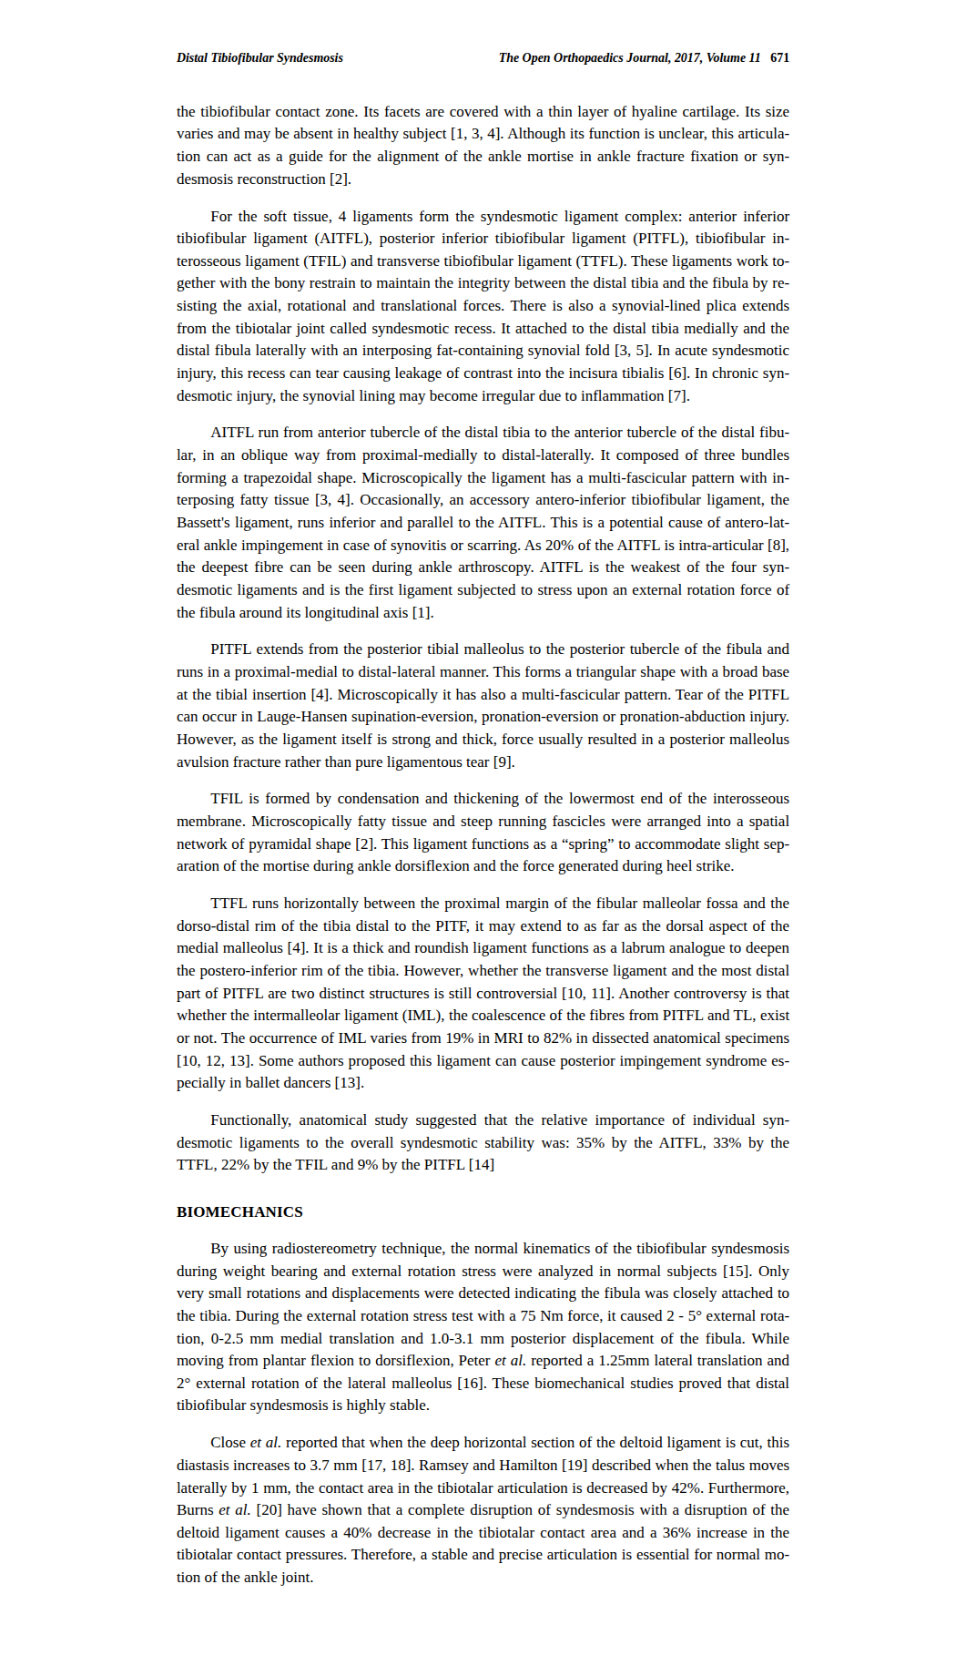Distal Tibiofibular Syndesmosis
The Open Orthopaedics Journal, 2017, Volume 11 671
the tibiofibular contact zone. Its facets are covered with a thin layer of hyaline cartilage. Its size varies and may be absent in healthy subject [1, 3, 4]. Although its function is unclear, this articulation can act as a guide for the alignment of the ankle mortise in ankle fracture fixation or syndesmosis reconstruction [2].
For the soft tissue, 4 ligaments form the syndesmotic ligament complex: anterior inferior tibiofibular ligament (AITFL), posterior inferior tibiofibular ligament (PITFL), tibiofibular interosseous ligament (TFIL) and transverse tibiofibular ligament (TTFL). These ligaments work together with the bony restrain to maintain the integrity between the distal tibia and the fibula by resisting the axial, rotational and translational forces. There is also a synovial-lined plica extends from the tibiotalar joint called syndesmotic recess. It attached to the distal tibia medially and the distal fibula laterally with an interposing fat-containing synovial fold [3, 5]. In acute syndesmotic injury, this recess can tear causing leakage of contrast into the incisura tibialis [6]. In chronic syndesmotic injury, the synovial lining may become irregular due to inflammation [7].
AITFL run from anterior tubercle of the distal tibia to the anterior tubercle of the distal fibular, in an oblique way from proximal-medially to distal-laterally. It composed of three bundles forming a trapezoidal shape. Microscopically the ligament has a multi-fascicular pattern with interposing fatty tissue [3, 4]. Occasionally, an accessory antero-inferior tibiofibular ligament, the Bassett's ligament, runs inferior and parallel to the AITFL. This is a potential cause of antero-lateral ankle impingement in case of synovitis or scarring. As 20% of the AITFL is intra-articular [8], the deepest fibre can be seen during ankle arthroscopy. AITFL is the weakest of the four syndesmotic ligaments and is the first ligament subjected to stress upon an external rotation force of the fibula around its longitudinal axis [1].
PITFL extends from the posterior tibial malleolus to the posterior tubercle of the fibula and runs in a proximal-medial to distal-lateral manner. This forms a triangular shape with a broad base at the tibial insertion [4]. Microscopically it has also a multi-fascicular pattern. Tear of the PITFL can occur in Lauge-Hansen supination-eversion, pronation-eversion or pronation-abduction injury. However, as the ligament itself is strong and thick, force usually resulted in a posterior malleolus avulsion fracture rather than pure ligamentous tear [9].
TFIL is formed by condensation and thickening of the lowermost end of the interosseous membrane. Microscopically fatty tissue and steep running fascicles were arranged into a spatial network of pyramidal shape [2]. This ligament functions as a “spring” to accommodate slight separation of the mortise during ankle dorsiflexion and the force generated during heel strike.
TTFL runs horizontally between the proximal margin of the fibular malleolar fossa and the dorso-distal rim of the tibia distal to the PITF, it may extend to as far as the dorsal aspect of the medial malleolus [4]. It is a thick and roundish ligament functions as a labrum analogue to deepen the postero-inferior rim of the tibia. However, whether the transverse ligament and the most distal part of PITFL are two distinct structures is still controversial [10, 11]. Another controversy is that whether the intermalleolar ligament (IML), the coalescence of the fibres from PITFL and TL, exist or not. The occurrence of IML varies from 19% in MRI to 82% in dissected anatomical specimens [10, 12, 13]. Some authors proposed this ligament can cause posterior impingement syndrome especially in ballet dancers [13].
Functionally, anatomical study suggested that the relative importance of individual syndesmotic ligaments to the overall syndesmotic stability was: 35% by the AITFL, 33% by the TTFL, 22% by the TFIL and 9% by the PITFL [14]
Biomechanics
By using radiostereometry technique, the normal kinematics of the tibiofibular syndesmosis during weight bearing and external rotation stress were analyzed in normal subjects [15]. Only very small rotations and displacements were detected indicating the fibula was closely attached to the tibia. During the external rotation stress test with a 75 Nm force, it caused 2 - 5° external rotation, 0-2.5 mm medial translation and 1.0-3.1 mm posterior displacement of the fibula. While moving from plantar flexion to dorsiflexion, Peter et al. reported a 1.25mm lateral translation and 2° external rotation of the lateral malleolus [16]. These biomechanical studies proved that distal tibiofibular syndesmosis is highly stable.
Close et al. reported that when the deep horizontal section of the deltoid ligament is cut, this diastasis increases to 3.7 mm [17, 18]. Ramsey and Hamilton [19] described when the talus moves laterally by 1 mm, the contact area in the tibiotalar articulation is decreased by 42%. Furthermore, Burns et al. [20] have shown that a complete disruption of syndesmosis with a disruption of the deltoid ligament causes a 40% decrease in the tibiotalar contact area and a 36% increase in the tibiotalar contact pressures. Therefore, a stable and precise articulation is essential for normal motion of the ankle joint.